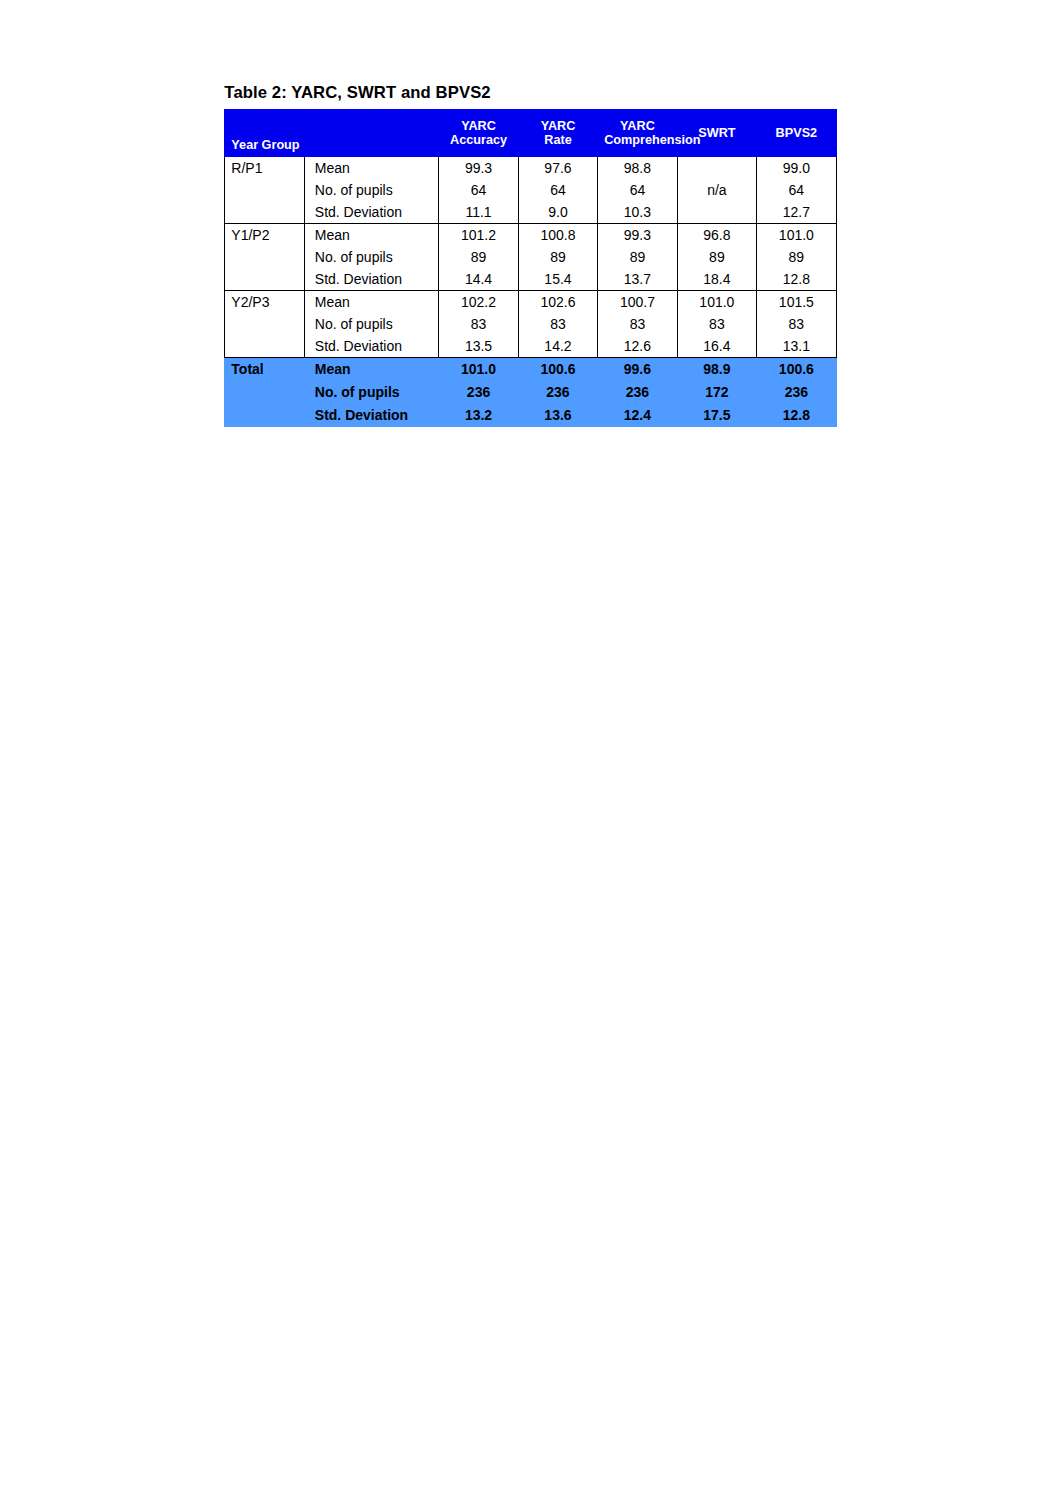Table 2: YARC, SWRT and BPVS2
| Year Group | YARC Accuracy | YARC Rate | YARC Comprehension | SWRT | BPVS2 |
| --- | --- | --- | --- | --- | --- |
| R/P1 | Mean | 99.3 | 97.6 | 98.8 | n/a | 99.0 |
| | No. of pupils | 64 | 64 | 64 | 64 |
| | Std. Deviation | 11.1 | 9.0 | 10.3 | 12.7 |
| Y1/P2 | Mean | 101.2 | 100.8 | 99.3 | 96.8 | 101.0 |
| | No. of pupils | 89 | 89 | 89 | 89 | 89 |
| | Std. Deviation | 14.4 | 15.4 | 13.7 | 18.4 | 12.8 |
| Y2/P3 | Mean | 102.2 | 102.6 | 100.7 | 101.0 | 101.5 |
| | No. of pupils | 83 | 83 | 83 | 83 | 83 |
| | Std. Deviation | 13.5 | 14.2 | 12.6 | 16.4 | 13.1 |
| Total | Mean | 101.0 | 100.6 | 99.6 | 98.9 | 100.6 |
| | No. of pupils | 236 | 236 | 236 | 172 | 236 |
| | Std. Deviation | 13.2 | 13.6 | 12.4 | 17.5 | 12.8 |